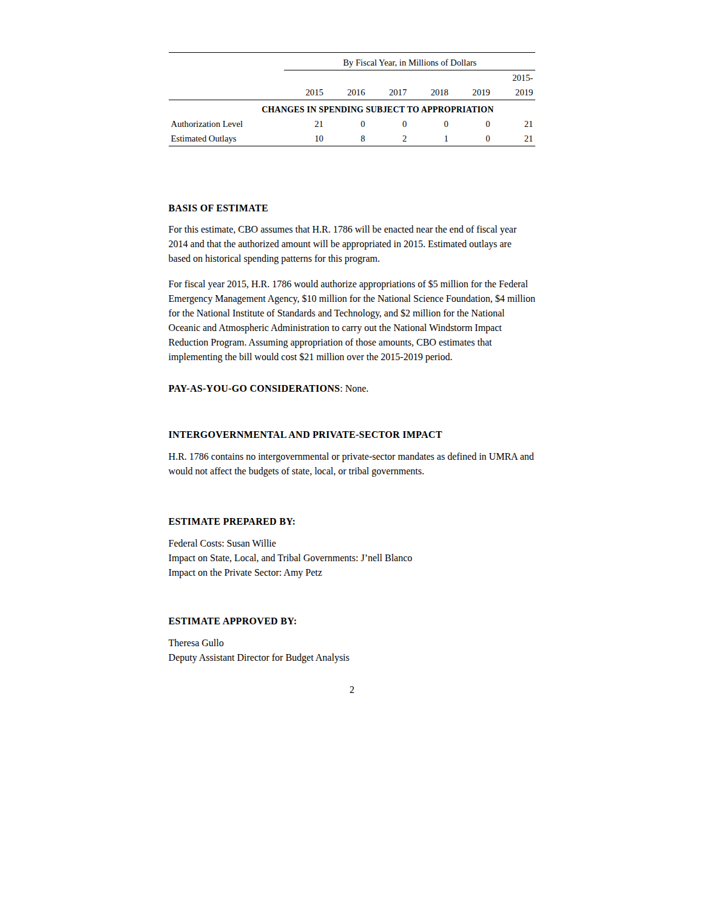| | By Fiscal Year, in Millions of Dollars |
| | | | | | | 2015- |
| | 2015 | 2016 | 2017 | 2018 | 2019 | 2019 |
| CHANGES IN SPENDING SUBJECT TO APPROPRIATION |
| Authorization Level | 21 | 0 | 0 | 0 | 0 | 21 |
| Estimated Outlays | 10 | 8 | 2 | 1 | 0 | 21 |
BASIS OF ESTIMATE
For this estimate, CBO assumes that H.R. 1786 will be enacted near the end of fiscal year 2014 and that the authorized amount will be appropriated in 2015. Estimated outlays are based on historical spending patterns for this program.
For fiscal year 2015, H.R. 1786 would authorize appropriations of $5 million for the Federal Emergency Management Agency, $10 million for the National Science Foundation, $4 million for the National Institute of Standards and Technology, and $2 million for the National Oceanic and Atmospheric Administration to carry out the National Windstorm Impact Reduction Program. Assuming appropriation of those amounts, CBO estimates that implementing the bill would cost $21 million over the 2015-2019 period.
PAY-AS-YOU-GO CONSIDERATIONS
: None.
INTERGOVERNMENTAL AND PRIVATE-SECTOR IMPACT
H.R. 1786 contains no intergovernmental or private-sector mandates as defined in UMRA and would not affect the budgets of state, local, or tribal governments.
ESTIMATE PREPARED BY:
Federal Costs: Susan Willie
Impact on State, Local, and Tribal Governments: J’nell Blanco
Impact on the Private Sector: Amy Petz
ESTIMATE APPROVED BY:
Theresa Gullo
Deputy Assistant Director for Budget Analysis
2